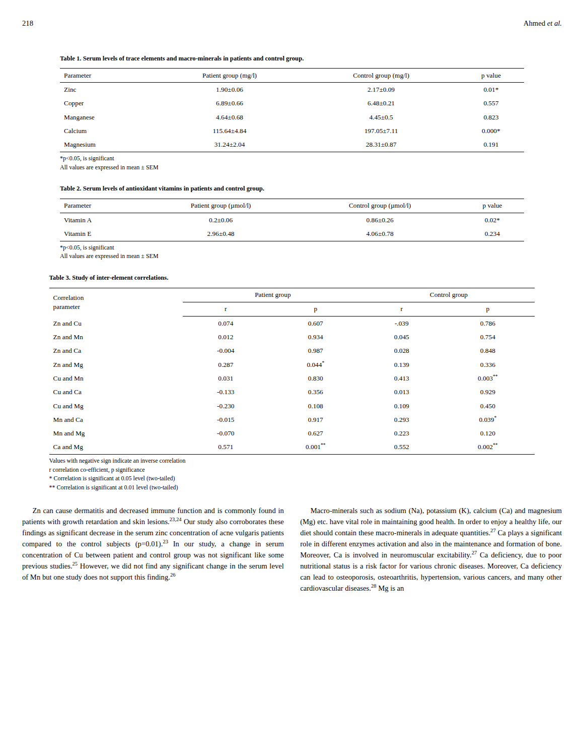218 Ahmed et al.
Table 1. Serum levels of trace elements and macro-minerals in patients and control group.
| Parameter | Patient group (mg/l) | Control group (mg/l) | p value |
| --- | --- | --- | --- |
| Zinc | 1.90±0.06 | 2.17±0.09 | 0.01* |
| Copper | 6.89±0.66 | 6.48±0.21 | 0.557 |
| Manganese | 4.64±0.68 | 4.45±0.5 | 0.823 |
| Calcium | 115.64±4.84 | 197.05±7.11 | 0.000* |
| Magnesium | 31.24±2.04 | 28.31±0.87 | 0.191 |
*p<0.05, is significant
All values are expressed in mean ± SEM
Table 2. Serum levels of antioxidant vitamins in patients and control group.
| Parameter | Patient group (µmol/l) | Control group (µmol/l) | p value |
| --- | --- | --- | --- |
| Vitamin A | 0.2±0.06 | 0.86±0.26 | 0.02* |
| Vitamin E | 2.96±0.48 | 4.06±0.78 | 0.234 |
*p<0.05, is significant
All values are expressed in mean ± SEM
Table 3. Study of inter-element correlations.
| Correlation parameter | Patient group | Control group |
| --- | --- | --- |
| r | p | r | p |
| Zn and Cu | 0.074 | 0.607 | -.039 | 0.786 |
| Zn and Mn | 0.012 | 0.934 | 0.045 | 0.754 |
| Zn and Ca | -0.004 | 0.987 | 0.028 | 0.848 |
| Zn and Mg | 0.287 | 0.044 * | 0.139 | 0.336 |
| Cu and Mn | 0.031 | 0.830 | 0.413 | 0.003 ** |
| Cu and Ca | -0.133 | 0.356 | 0.013 | 0.929 |
| Cu and Mg | -0.230 | 0.108 | 0.109 | 0.450 |
| Mn and Ca | -0.015 | 0.917 | 0.293 | 0.039 * |
| Mn and Mg | -0.070 | 0.627 | 0.223 | 0.120 |
| Ca and Mg | 0.571 | 0.001 ** | 0.552 | 0.002 ** |
Values with negative sign indicate an inverse correlation
r correlation co-efficient, p significance
* Correlation is significant at 0.05 level (two-tailed)
** Correlation is significant at 0.01 level (two-tailed)
Zn can cause dermatitis and decreased immune function and is commonly found in patients with growth retardation and skin lesions.23,24 Our study also corroborates these findings as significant decrease in the serum zinc concentration of acne vulgaris patients compared to the control subjects (p=0.01).23 In our study, a change in serum concentration of Cu between patient and control group was not significant like some previous studies.25 However, we did not find any significant change in the serum level of Mn but one study does not support this finding.26
Macro-minerals such as sodium (Na), potassium (K), calcium (Ca) and magnesium (Mg) etc. have vital role in maintaining good health. In order to enjoy a healthy life, our diet should contain these macro-minerals in adequate quantities.27 Ca plays a significant role in different enzymes activation and also in the maintenance and formation of bone. Moreover, Ca is involved in neuromuscular excitability.27 Ca deficiency, due to poor nutritional status is a risk factor for various chronic diseases. Moreover, Ca deficiency can lead to osteoporosis, osteoarthritis, hypertension, various cancers, and many other cardiovascular diseases.28 Mg is an